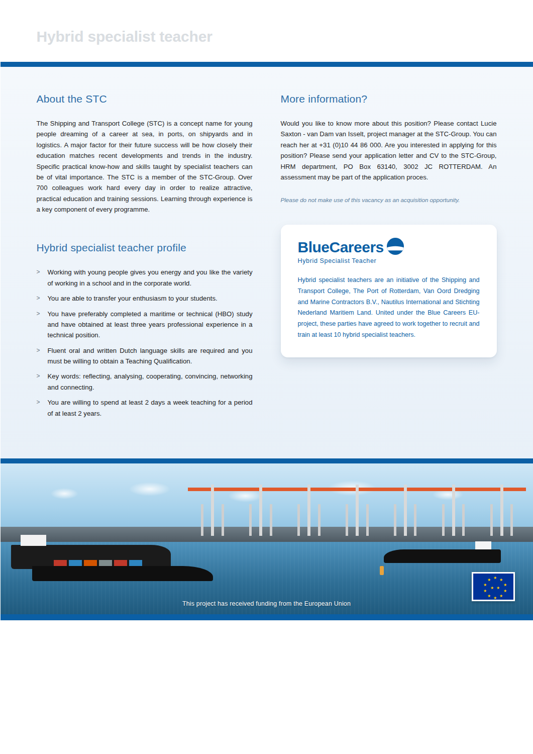Hybrid specialist teacher
About the STC
The Shipping and Transport College (STC) is a concept name for young people dreaming of a career at sea, in ports, on shipyards and in logistics. A major factor for their future success will be how closely their education matches recent developments and trends in the industry. Specific practical know-how and skills taught by specialist teachers can be of vital importance. The STC is a member of the STC-Group. Over 700 colleagues work hard every day in order to realize attractive, practical education and training sessions. Learning through experience is a key component of every programme.
Hybrid specialist teacher profile
Working with young people gives you energy and you like the variety of working in a school and in the corporate world.
You are able to transfer your enthusiasm to your students.
You have preferably completed a maritime or technical (HBO) study and have obtained at least three years professional experience in a technical position.
Fluent oral and written Dutch language skills are required and you must be willing to obtain a Teaching Qualification.
Key words: reflecting, analysing, cooperating, convincing, networking and connecting.
You are willing to spend at least 2 days a week teaching for a period of at least 2 years.
More information?
Would you like to know more about this position? Please contact Lucie Saxton - van Dam van Isselt, project manager at the STC-Group. You can reach her at +31 (0)10 44 86 000. Are you interested in applying for this position? Please send your application letter and CV to the STC-Group, HRM department, PO Box 63140, 3002 JC ROTTERDAM. An assessment may be part of the application proces.
Please do not make use of this vacancy as an acquisition opportunity.
Blue Careers
Hybrid Specialist Teacher
Hybrid specialist teachers are an initiative of the Shipping and Transport College, The Port of Rotterdam, Van Oord Dredging and Marine Contractors B.V., Nautilus International and Stichting Nederland Maritiem Land. United under the Blue Careers EU-project, these parties have agreed to work together to recruit and train at least 10 hybrid specialist teachers.
This project has received funding from the European Union
★ ★ ★ ★ ★ ★ ★ ★ ★ ★ ★ ★